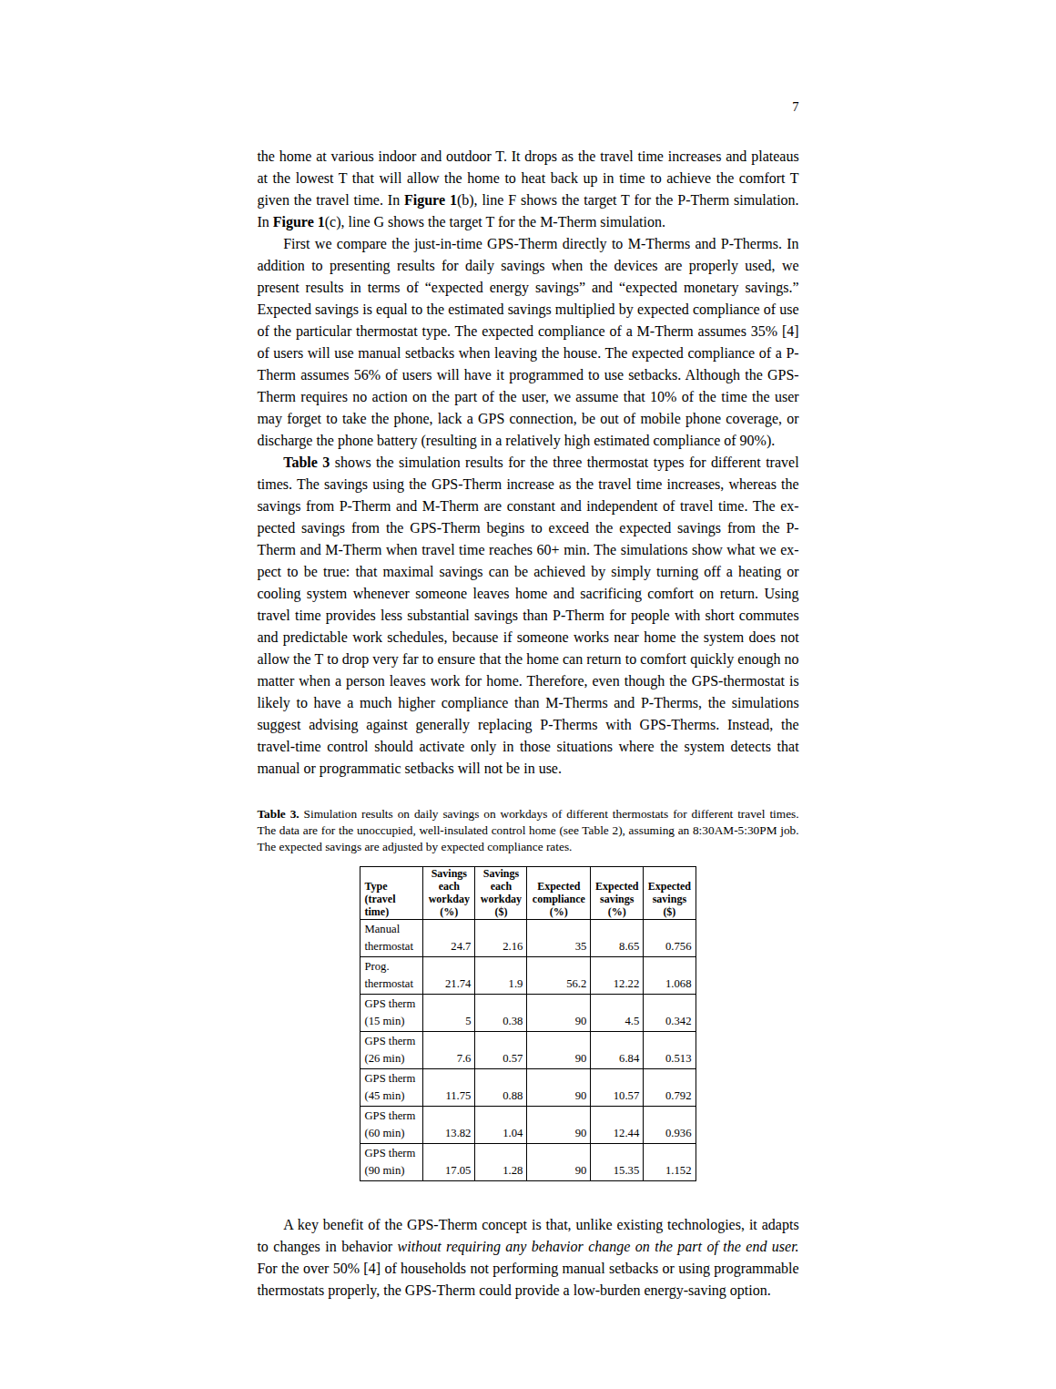7
the home at various indoor and outdoor T. It drops as the travel time increases and plateaus at the lowest T that will allow the home to heat back up in time to achieve the comfort T given the travel time. In Figure 1(b), line F shows the target T for the P-Therm simulation. In Figure 1(c), line G shows the target T for the M-Therm simulation.
First we compare the just-in-time GPS-Therm directly to M-Therms and P-Therms. In addition to presenting results for daily savings when the devices are properly used, we present results in terms of “expected energy savings” and “expected monetary savings.” Expected savings is equal to the estimated savings multiplied by expected compliance of use of the particular thermostat type. The expected compliance of a M-Therm assumes 35% [4] of users will use manual setbacks when leaving the house. The expected compliance of a P-Therm assumes 56% of users will have it programmed to use setbacks. Although the GPS-Therm requires no action on the part of the user, we assume that 10% of the time the user may forget to take the phone, lack a GPS connection, be out of mobile phone coverage, or discharge the phone battery (resulting in a relatively high estimated compliance of 90%).
Table 3 shows the simulation results for the three thermostat types for different travel times. The savings using the GPS-Therm increase as the travel time increases, whereas the savings from P-Therm and M-Therm are constant and independent of travel time. The expected savings from the GPS-Therm begins to exceed the expected savings from the P-Therm and M-Therm when travel time reaches 60+ min. The simulations show what we expect to be true: that maximal savings can be achieved by simply turning off a heating or cooling system whenever someone leaves home and sacrificing comfort on return. Using travel time provides less substantial savings than P-Therm for people with short commutes and predictable work schedules, because if someone works near home the system does not allow the T to drop very far to ensure that the home can return to comfort quickly enough no matter when a person leaves work for home. Therefore, even though the GPS-thermostat is likely to have a much higher compliance than M-Therms and P-Therms, the simulations suggest advising against generally replacing P-Therms with GPS-Therms. Instead, the travel-time control should activate only in those situations where the system detects that manual or programmatic setbacks will not be in use.
Table 3. Simulation results on daily savings on workdays of different thermostats for different travel times. The data are for the unoccupied, well-insulated control home (see Table 2), assuming an 8:30AM-5:30PM job. The expected savings are adjusted by expected compliance rates.
| Type (travel time) | Savings each workday (%) | Savings each workday ($) | Expected compliance (%) | Expected savings (%) | Expected savings ($) |
| --- | --- | --- | --- | --- | --- |
| Manual thermostat | 24.7 | 2.16 | 35 | 8.65 | 0.756 |
| Prog. thermostat | 21.74 | 1.9 | 56.2 | 12.22 | 1.068 |
| GPS therm (15 min) | 5 | 0.38 | 90 | 4.5 | 0.342 |
| GPS therm (26 min) | 7.6 | 0.57 | 90 | 6.84 | 0.513 |
| GPS therm (45 min) | 11.75 | 0.88 | 90 | 10.57 | 0.792 |
| GPS therm (60 min) | 13.82 | 1.04 | 90 | 12.44 | 0.936 |
| GPS therm (90 min) | 17.05 | 1.28 | 90 | 15.35 | 1.152 |
A key benefit of the GPS-Therm concept is that, unlike existing technologies, it adapts to changes in behavior without requiring any behavior change on the part of the end user. For the over 50% [4] of households not performing manual setbacks or using programmable thermostats properly, the GPS-Therm could provide a low-burden energy-saving option.